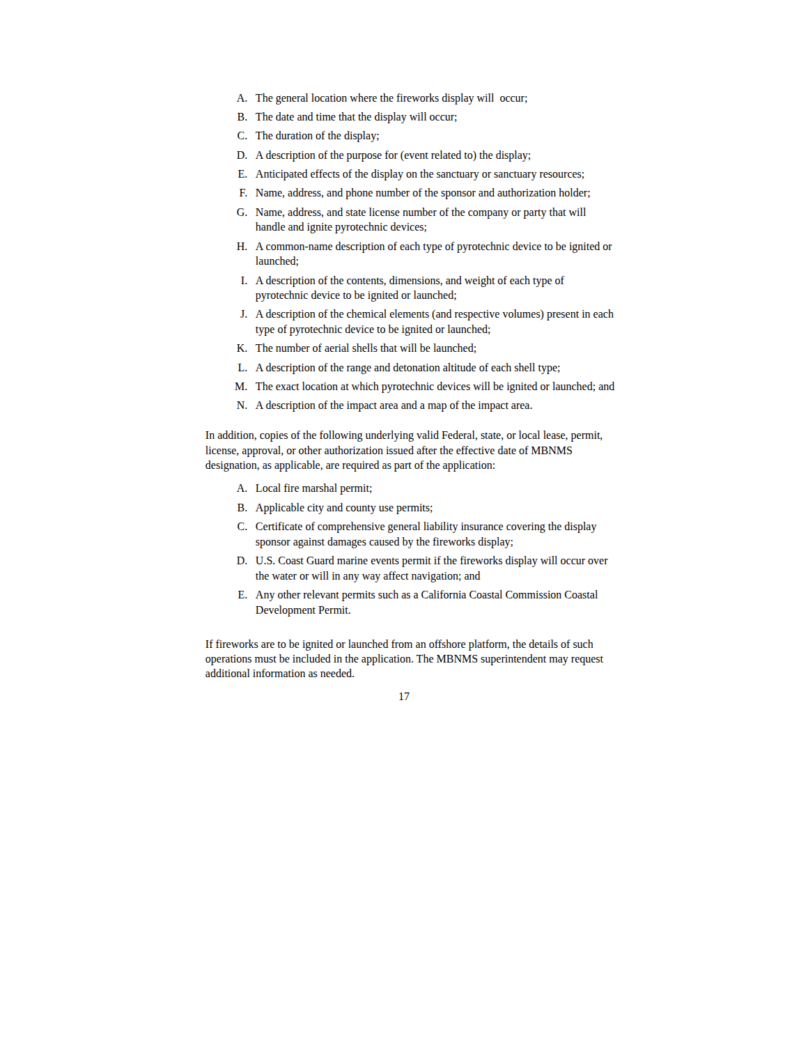The general location where the fireworks display will occur;
The date and time that the display will occur;
The duration of the display;
A description of the purpose for (event related to) the display;
Anticipated effects of the display on the sanctuary or sanctuary resources;
Name, address, and phone number of the sponsor and authorization holder;
Name, address, and state license number of the company or party that will handle and ignite pyrotechnic devices;
A common-name description of each type of pyrotechnic device to be ignited or launched;
A description of the contents, dimensions, and weight of each type of pyrotechnic device to be ignited or launched;
A description of the chemical elements (and respective volumes) present in each type of pyrotechnic device to be ignited or launched;
The number of aerial shells that will be launched;
A description of the range and detonation altitude of each shell type;
The exact location at which pyrotechnic devices will be ignited or launched; and
A description of the impact area and a map of the impact area.
In addition, copies of the following underlying valid Federal, state, or local lease, permit, license, approval, or other authorization issued after the effective date of MBNMS designation, as applicable, are required as part of the application:
Local fire marshal permit;
Applicable city and county use permits;
Certificate of comprehensive general liability insurance covering the display sponsor against damages caused by the fireworks display;
U.S. Coast Guard marine events permit if the fireworks display will occur over the water or will in any way affect navigation; and
Any other relevant permits such as a California Coastal Commission Coastal Development Permit.
If fireworks are to be ignited or launched from an offshore platform, the details of such operations must be included in the application. The MBNMS superintendent may request additional information as needed.
17